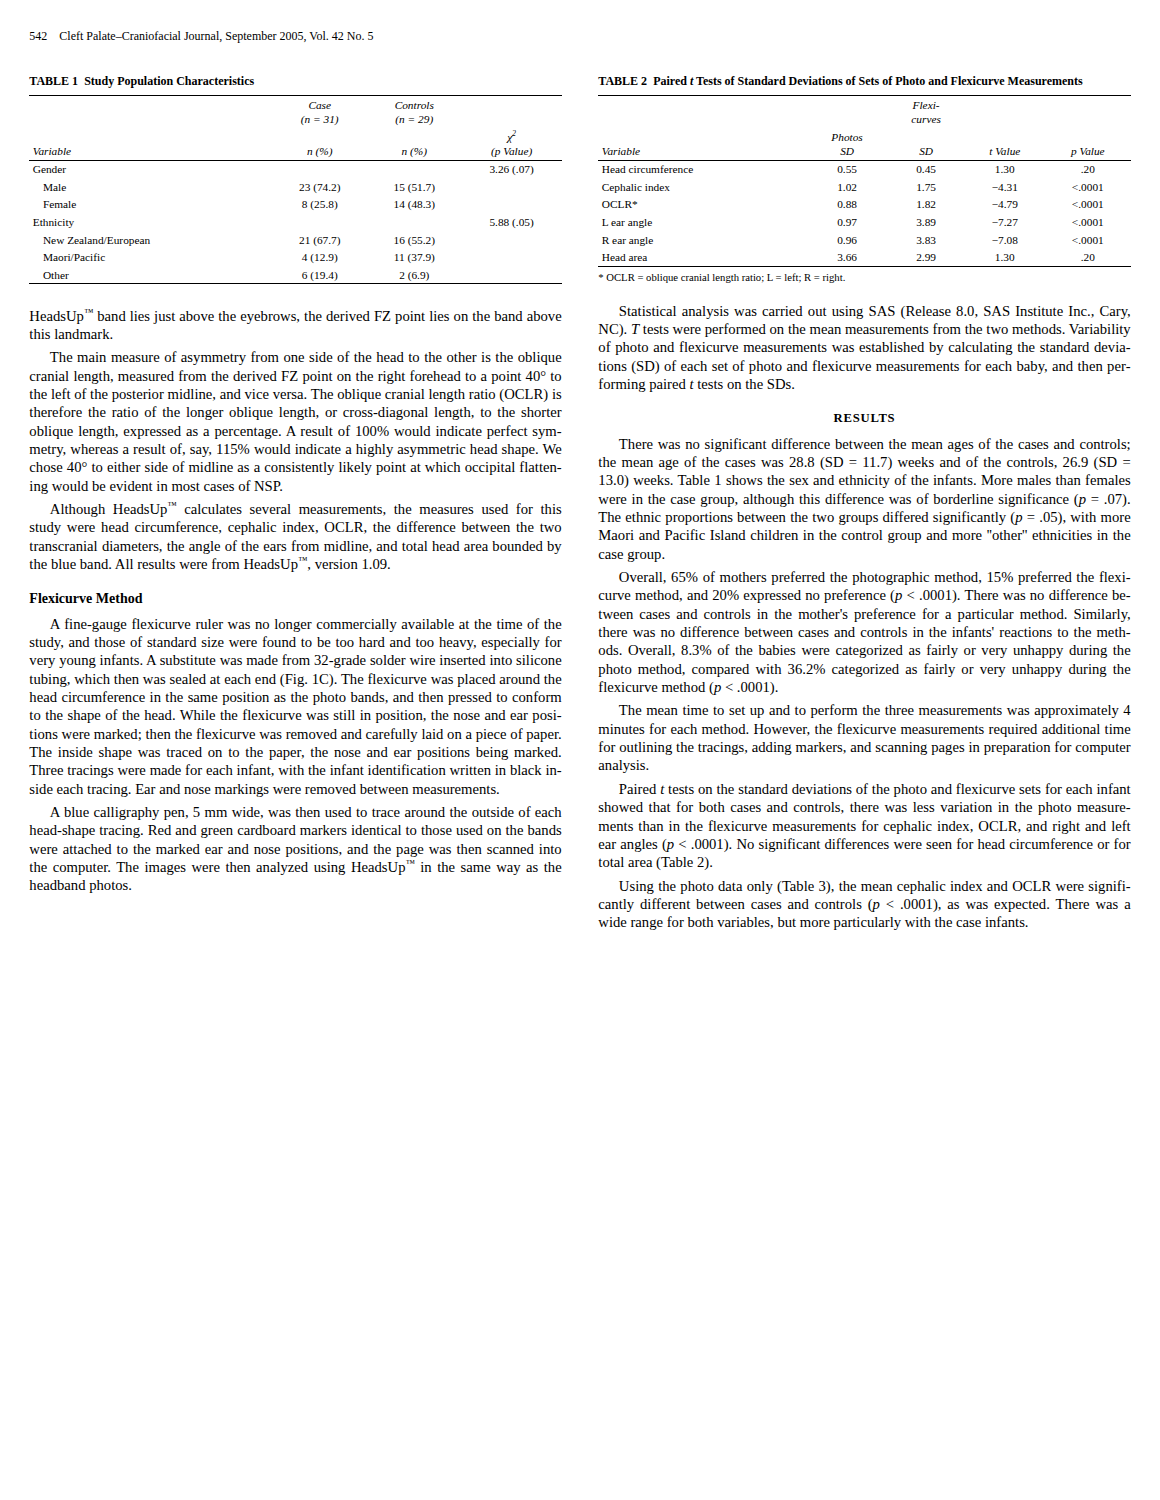542 Cleft Palate–Craniofacial Journal, September 2005, Vol. 42 No. 5
TABLE 1 Study Population Characteristics
| | Case (n = 31) | Controls (n = 29) | |
| --- | --- | --- | --- |
| Variable | n (%) | n (%) | χ 2 (p Value) |
| Gender | | | 3.26 (.07) |
| Male | 23 (74.2) | 15 (51.7) | |
| Female | 8 (25.8) | 14 (48.3) | |
| Ethnicity | | | 5.88 (.05) |
| New Zealand/European | 21 (67.7) | 16 (55.2) | |
| Maori/Pacific | 4 (12.9) | 11 (37.9) | |
| Other | 6 (19.4) | 2 (6.9) | |
HeadsUp™ band lies just above the eyebrows, the derived FZ point lies on the band above this landmark.
The main measure of asymmetry from one side of the head to the other is the oblique cranial length, measured from the derived FZ point on the right forehead to a point 40° to the left of the posterior midline, and vice versa. The oblique cranial length ratio (OCLR) is therefore the ratio of the longer oblique length, or cross-diagonal length, to the shorter oblique length, expressed as a percentage. A result of 100% would indicate perfect symmetry, whereas a result of, say, 115% would indicate a highly asymmetric head shape. We chose 40° to either side of midline as a consistently likely point at which occipital flattening would be evident in most cases of NSP.
Although HeadsUp™ calculates several measurements, the measures used for this study were head circumference, cephalic index, OCLR, the difference between the two transcranial diameters, the angle of the ears from midline, and total head area bounded by the blue band. All results were from HeadsUp™, version 1.09.
Flexicurve Method
A fine-gauge flexicurve ruler was no longer commercially available at the time of the study, and those of standard size were found to be too hard and too heavy, especially for very young infants. A substitute was made from 32-grade solder wire inserted into silicone tubing, which then was sealed at each end (Fig. 1C). The flexicurve was placed around the head circumference in the same position as the photo bands, and then pressed to conform to the shape of the head. While the flexicurve was still in position, the nose and ear positions were marked; then the flexicurve was removed and carefully laid on a piece of paper. The inside shape was traced on to the paper, the nose and ear positions being marked. Three tracings were made for each infant, with the infant identification written in black inside each tracing. Ear and nose markings were removed between measurements.
A blue calligraphy pen, 5 mm wide, was then used to trace around the outside of each head-shape tracing. Red and green cardboard markers identical to those used on the bands were attached to the marked ear and nose positions, and the page was then scanned into the computer. The images were then analyzed using HeadsUp™ in the same way as the headband photos.
TABLE 2 Paired t Tests of Standard Deviations of Sets of Photo and Flexicurve Measurements
| | | Flexi- curves | | |
| --- | --- | --- | --- | --- |
| Variable | Photos SD | SD | t Value | p Value |
| Head circumference | 0.55 | 0.45 | 1.30 | .20 |
| Cephalic index | 1.02 | 1.75 | −4.31 | <.0001 |
| OCLR* | 0.88 | 1.82 | −4.79 | <.0001 |
| L ear angle | 0.97 | 3.89 | −7.27 | <.0001 |
| R ear angle | 0.96 | 3.83 | −7.08 | <.0001 |
| Head area | 3.66 | 2.99 | 1.30 | .20 |
* OCLR = oblique cranial length ratio; L = left; R = right.
Statistical analysis was carried out using SAS (Release 8.0, SAS Institute Inc., Cary, NC). T tests were performed on the mean measurements from the two methods. Variability of photo and flexicurve measurements was established by calculating the standard deviations (SD) of each set of photo and flexicurve measurements for each baby, and then performing paired t tests on the SDs.
Results
There was no significant difference between the mean ages of the cases and controls; the mean age of the cases was 28.8 (SD = 11.7) weeks and of the controls, 26.9 (SD = 13.0) weeks. Table 1 shows the sex and ethnicity of the infants. More males than females were in the case group, although this difference was of borderline significance (p = .07). The ethnic proportions between the two groups differed significantly (p = .05), with more Maori and Pacific Island children in the control group and more ''other'' ethnicities in the case group.
Overall, 65% of mothers preferred the photographic method, 15% preferred the flexicurve method, and 20% expressed no preference (p < .0001). There was no difference between cases and controls in the mother's preference for a particular method. Similarly, there was no difference between cases and controls in the infants' reactions to the methods. Overall, 8.3% of the babies were categorized as fairly or very unhappy during the photo method, compared with 36.2% categorized as fairly or very unhappy during the flexicurve method (p < .0001).
The mean time to set up and to perform the three measurements was approximately 4 minutes for each method. However, the flexicurve measurements required additional time for outlining the tracings, adding markers, and scanning pages in preparation for computer analysis.
Paired t tests on the standard deviations of the photo and flexicurve sets for each infant showed that for both cases and controls, there was less variation in the photo measurements than in the flexicurve measurements for cephalic index, OCLR, and right and left ear angles (p < .0001). No significant differences were seen for head circumference or for total area (Table 2).
Using the photo data only (Table 3), the mean cephalic index and OCLR were significantly different between cases and controls (p < .0001), as was expected. There was a wide range for both variables, but more particularly with the case infants.